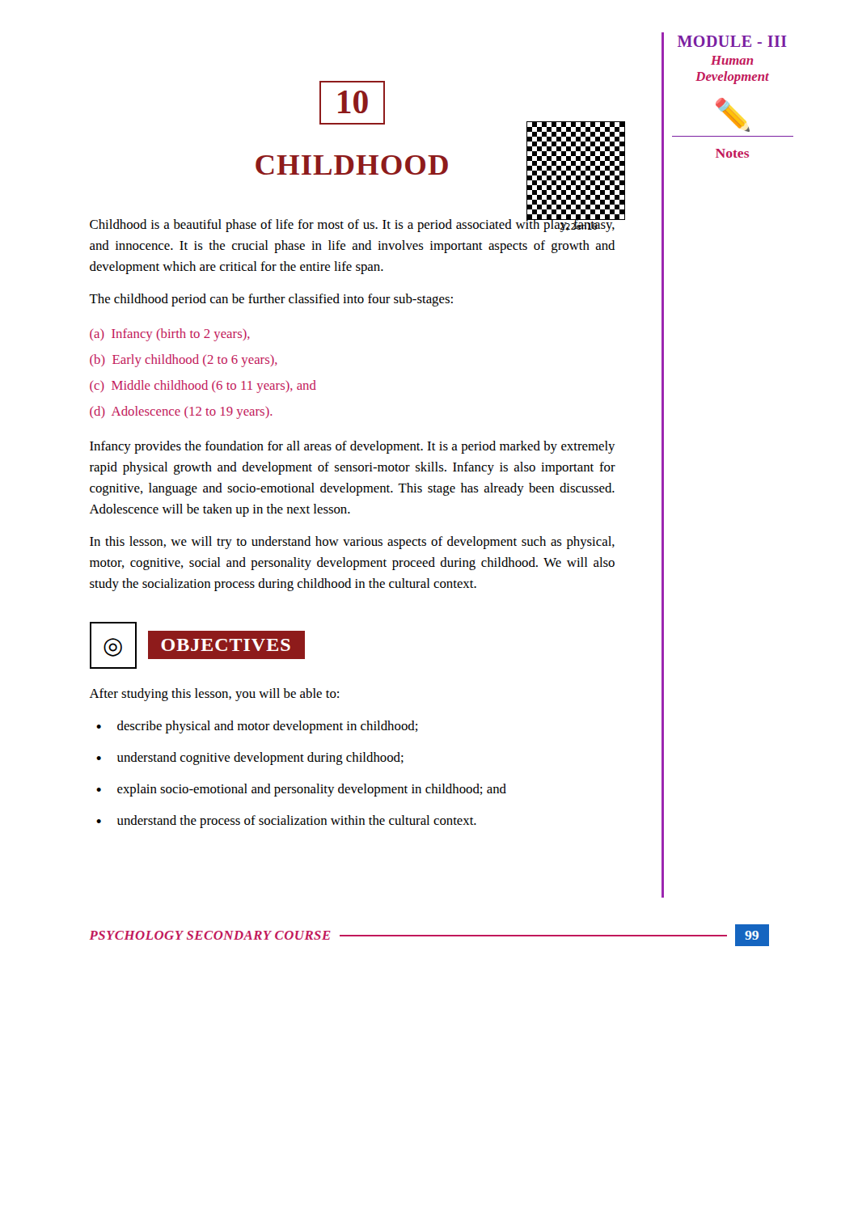MODULE - III
Human
Development
✏️
Notes
222en10
10
CHILDHOOD
Childhood is a beautiful phase of life for most of us. It is a period associated with play, fantasy, and innocence. It is the crucial phase in life and involves important aspects of growth and development which are critical for the entire life span.
The childhood period can be further classified into four sub-stages:
(a) Infancy (birth to 2 years),
(b) Early childhood (2 to 6 years),
(c) Middle childhood (6 to 11 years), and
(d) Adolescence (12 to 19 years).
Infancy provides the foundation for all areas of development. It is a period marked by extremely rapid physical growth and development of sensori-motor skills. Infancy is also important for cognitive, language and socio-emotional development. This stage has already been discussed. Adolescence will be taken up in the next lesson.
In this lesson, we will try to understand how various aspects of development such as physical, motor, cognitive, social and personality development proceed during childhood. We will also study the socialization process during childhood in the cultural context.
◎
OBJECTIVES
After studying this lesson, you will be able to:
describe physical and motor development in childhood;
understand cognitive development during childhood;
explain socio-emotional and personality development in childhood; and
understand the process of socialization within the cultural context.
PSYCHOLOGY SECONDARY COURSE 99